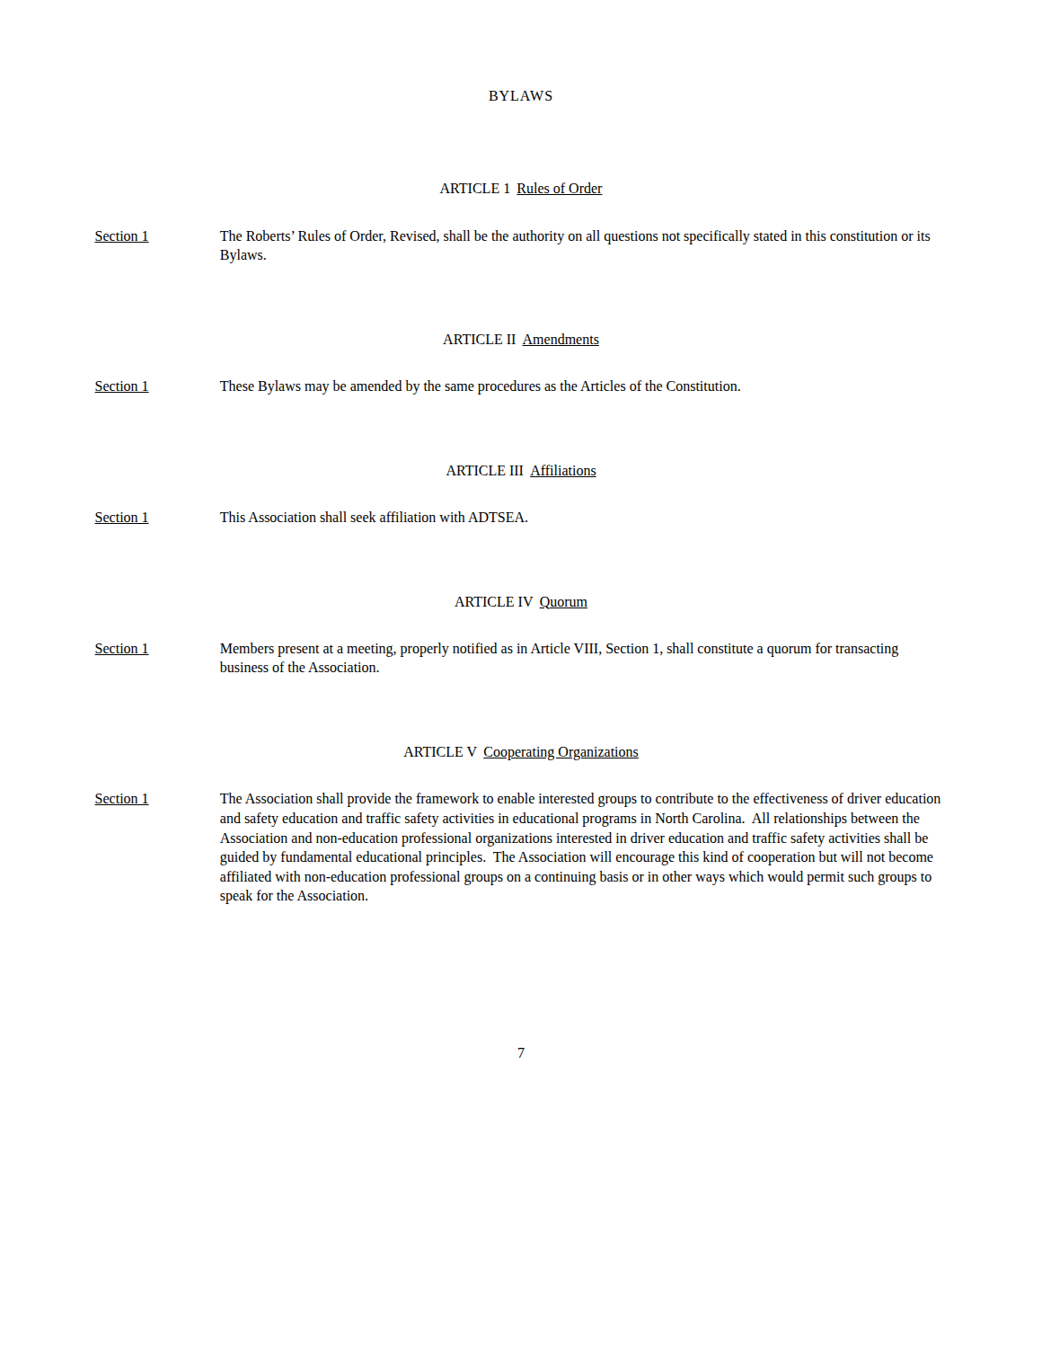BYLAWS
ARTICLE 1Rules of Order
Section 1
The Roberts’ Rules of Order, Revised, shall be the authority on all questions not specifically stated in this constitution or its Bylaws.
ARTICLE IIAmendments
Section 1
These Bylaws may be amended by the same procedures as the Articles of the Constitution.
ARTICLE IIIAffiliations
Section 1
This Association shall seek affiliation with ADTSEA.
ARTICLE IVQuorum
Section 1
Members present at a meeting, properly notified as in Article VIII, Section 1, shall constitute a quorum for transacting business of the Association.
ARTICLE VCooperating Organizations
Section 1
The Association shall provide the framework to enable interested groups to contribute to the effectiveness of driver education and safety education and traffic safety activities in educational programs in North Carolina. All relationships between the Association and non-education professional organizations interested in driver education and traffic safety activities shall be guided by fundamental educational principles. The Association will encourage this kind of cooperation but will not become affiliated with non-education professional groups on a continuing basis or in other ways which would permit such groups to speak for the Association.
7